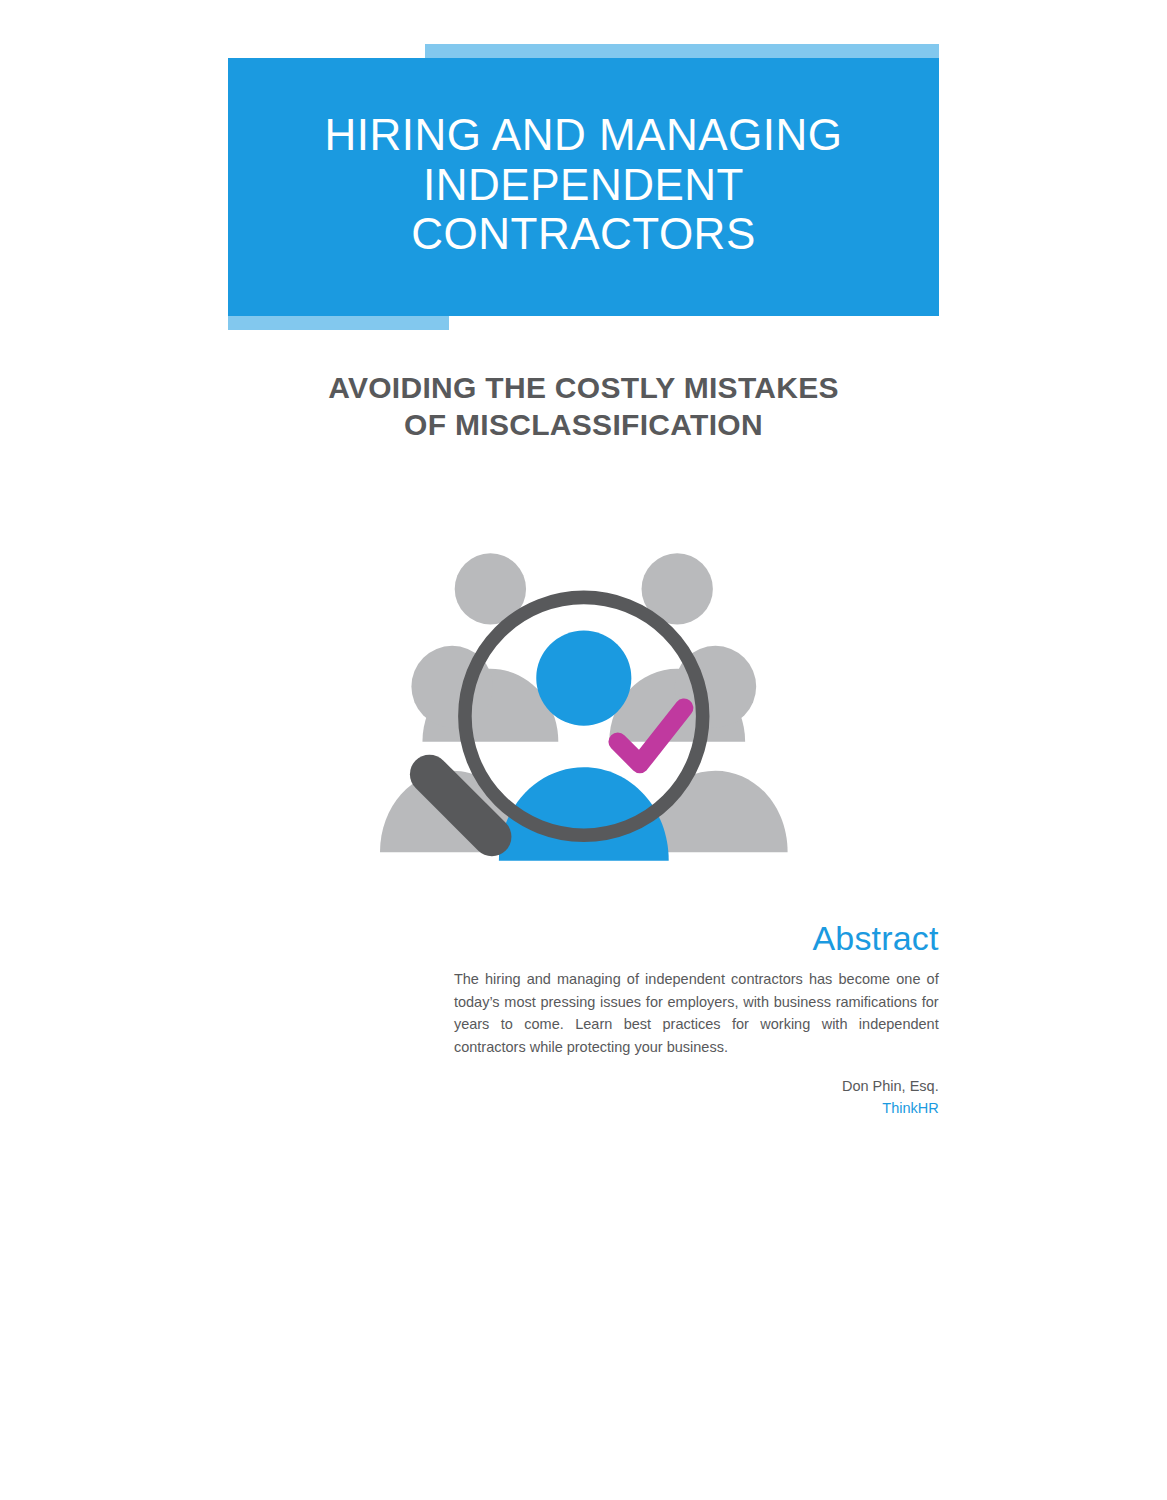Hiring and Managing
Independent Contractors
Avoiding the Costly Mistakes
of Misclassification
Abstract
The hiring and managing of independent contractors has become one of today’s most pressing issues for employers, with business ramifications for years to come. Learn best practices for working with independent contractors while protecting your business.
Don Phin, Esq.
ThinkHR